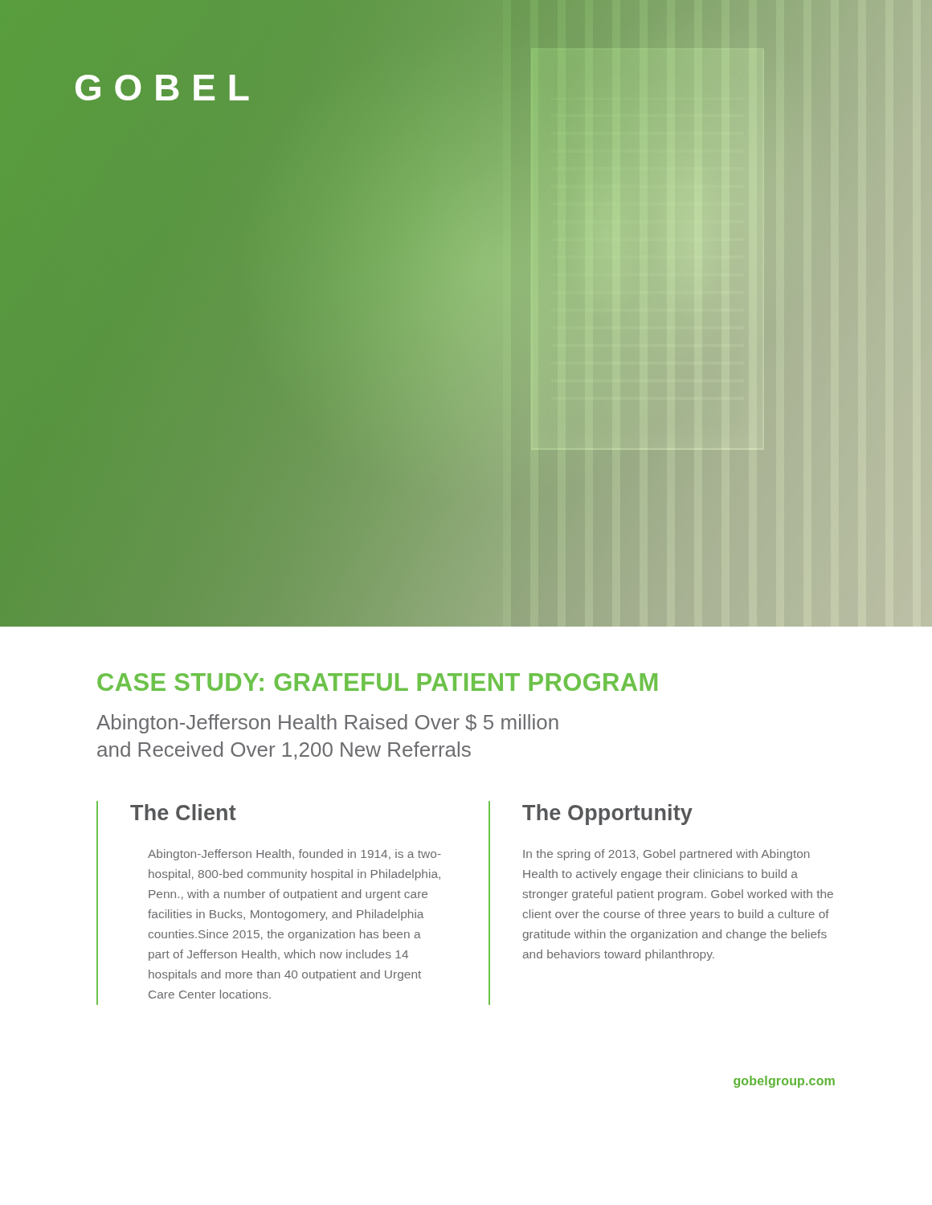GOBEL
Case Study: Grateful Patient Program
Abington-Jefferson Health Raised Over $ 5 million
and Received Over 1,200 New Referrals
The Client
Abington-Jefferson Health, founded in 1914, is a two-hospital, 800-bed community hospital in Philadelphia, Penn., with a number of outpatient and urgent care facilities in Bucks, Montogomery, and Philadelphia counties.Since 2015, the organization has been a part of Jefferson Health, which now includes 14 hospitals and more than 40 outpatient and Urgent Care Center locations.
The Opportunity
In the spring of 2013, Gobel partnered with Abington Health to actively engage their clinicians to build a stronger grateful patient program. Gobel worked with the client over the course of three years to build a culture of gratitude within the organization and change the beliefs and behaviors toward philanthropy.
gobelgroup.com